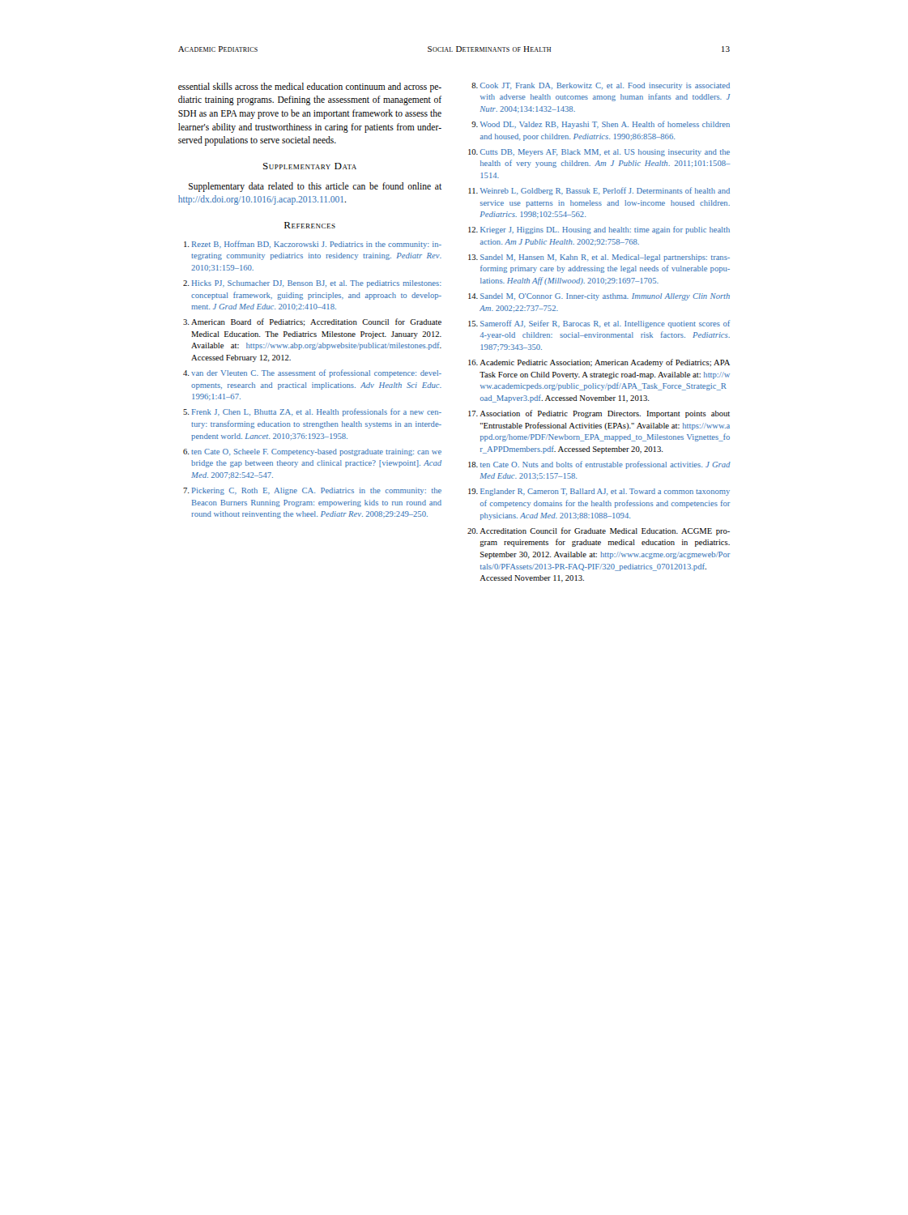Academic Pediatrics
Social Determinants of Health
13
essential skills across the medical education continuum and across pediatric training programs. Defining the assessment of management of SDH as an EPA may prove to be an important framework to assess the learner's ability and trustworthiness in caring for patients from underserved populations to serve societal needs.
Supplementary Data
Supplementary data related to this article can be found online at http://dx.doi.org/10.1016/j.acap.2013.11.001.
References
Rezet B, Hoffman BD, Kaczorowski J. Pediatrics in the community: integrating community pediatrics into residency training. Pediatr Rev. 2010;31:159–160.
Hicks PJ, Schumacher DJ, Benson BJ, et al. The pediatrics milestones: conceptual framework, guiding principles, and approach to development. J Grad Med Educ. 2010;2:410–418.
American Board of Pediatrics; Accreditation Council for Graduate Medical Education. The Pediatrics Milestone Project. January 2012. Available at: https://www.abp.org/abpwebsite/publicat/milestones.pdf. Accessed February 12, 2012.
van der Vleuten C. The assessment of professional competence: developments, research and practical implications. Adv Health Sci Educ. 1996;1:41–67.
Frenk J, Chen L, Bhutta ZA, et al. Health professionals for a new century: transforming education to strengthen health systems in an interdependent world. Lancet. 2010;376:1923–1958.
ten Cate O, Scheele F. Competency-based postgraduate training: can we bridge the gap between theory and clinical practice? [viewpoint]. Acad Med. 2007;82:542–547.
Pickering C, Roth E, Aligne CA. Pediatrics in the community: the Beacon Burners Running Program: empowering kids to run round and round without reinventing the wheel. Pediatr Rev. 2008;29:249–250.
Cook JT, Frank DA, Berkowitz C, et al. Food insecurity is associated with adverse health outcomes among human infants and toddlers. J Nutr. 2004;134:1432–1438.
Wood DL, Valdez RB, Hayashi T, Shen A. Health of homeless children and housed, poor children. Pediatrics. 1990;86:858–866.
Cutts DB, Meyers AF, Black MM, et al. US housing insecurity and the health of very young children. Am J Public Health. 2011;101:1508–1514.
Weinreb L, Goldberg R, Bassuk E, Perloff J. Determinants of health and service use patterns in homeless and low-income housed children. Pediatrics. 1998;102:554–562.
Krieger J, Higgins DL. Housing and health: time again for public health action. Am J Public Health. 2002;92:758–768.
Sandel M, Hansen M, Kahn R, et al. Medical–legal partnerships: transforming primary care by addressing the legal needs of vulnerable populations. Health Aff (Millwood). 2010;29:1697–1705.
Sandel M, O'Connor G. Inner-city asthma. Immunol Allergy Clin North Am. 2002;22:737–752.
Sameroff AJ, Seifer R, Barocas R, et al. Intelligence quotient scores of 4-year-old children: social–environmental risk factors. Pediatrics. 1987;79:343–350.
Academic Pediatric Association; American Academy of Pediatrics; APA Task Force on Child Poverty. A strategic road-map. Available at: http://www.academicpeds.org/public_policy/pdf/APA_Task_Force_Strategic_Road_Mapver3.pdf. Accessed November 11, 2013.
Association of Pediatric Program Directors. Important points about "Entrustable Professional Activities (EPAs)." Available at: https://www.appd.org/home/PDF/Newborn_EPA_mapped_to_Milestones Vignettes_for_APPDmembers.pdf. Accessed September 20, 2013.
ten Cate O. Nuts and bolts of entrustable professional activities. J Grad Med Educ. 2013;5:157–158.
Englander R, Cameron T, Ballard AJ, et al. Toward a common taxonomy of competency domains for the health professions and competencies for physicians. Acad Med. 2013;88:1088–1094.
Accreditation Council for Graduate Medical Education. ACGME program requirements for graduate medical education in pediatrics. September 30, 2012. Available at: http://www.acgme.org/acgmeweb/Portals/0/PFAssets/2013-PR-FAQ-PIF/320_pediatrics_07012013.pdf. Accessed November 11, 2013.